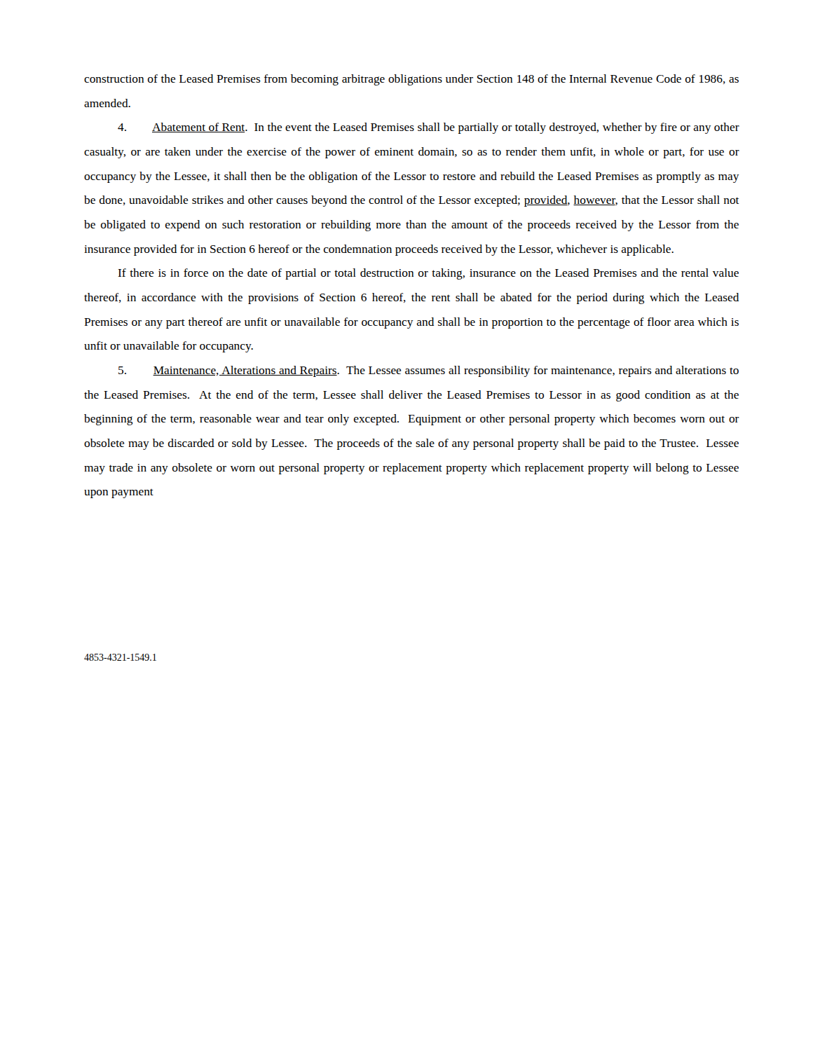construction of the Leased Premises from becoming arbitrage obligations under Section 148 of the Internal Revenue Code of 1986, as amended.
4. Abatement of Rent. In the event the Leased Premises shall be partially or totally destroyed, whether by fire or any other casualty, or are taken under the exercise of the power of eminent domain, so as to render them unfit, in whole or part, for use or occupancy by the Lessee, it shall then be the obligation of the Lessor to restore and rebuild the Leased Premises as promptly as may be done, unavoidable strikes and other causes beyond the control of the Lessor excepted; provided, however, that the Lessor shall not be obligated to expend on such restoration or rebuilding more than the amount of the proceeds received by the Lessor from the insurance provided for in Section 6 hereof or the condemnation proceeds received by the Lessor, whichever is applicable.
If there is in force on the date of partial or total destruction or taking, insurance on the Leased Premises and the rental value thereof, in accordance with the provisions of Section 6 hereof, the rent shall be abated for the period during which the Leased Premises or any part thereof are unfit or unavailable for occupancy and shall be in proportion to the percentage of floor area which is unfit or unavailable for occupancy.
5. Maintenance, Alterations and Repairs. The Lessee assumes all responsibility for maintenance, repairs and alterations to the Leased Premises. At the end of the term, Lessee shall deliver the Leased Premises to Lessor in as good condition as at the beginning of the term, reasonable wear and tear only excepted. Equipment or other personal property which becomes worn out or obsolete may be discarded or sold by Lessee. The proceeds of the sale of any personal property shall be paid to the Trustee. Lessee may trade in any obsolete or worn out personal property or replacement property which replacement property will belong to Lessee upon payment
4853-4321-1549.1